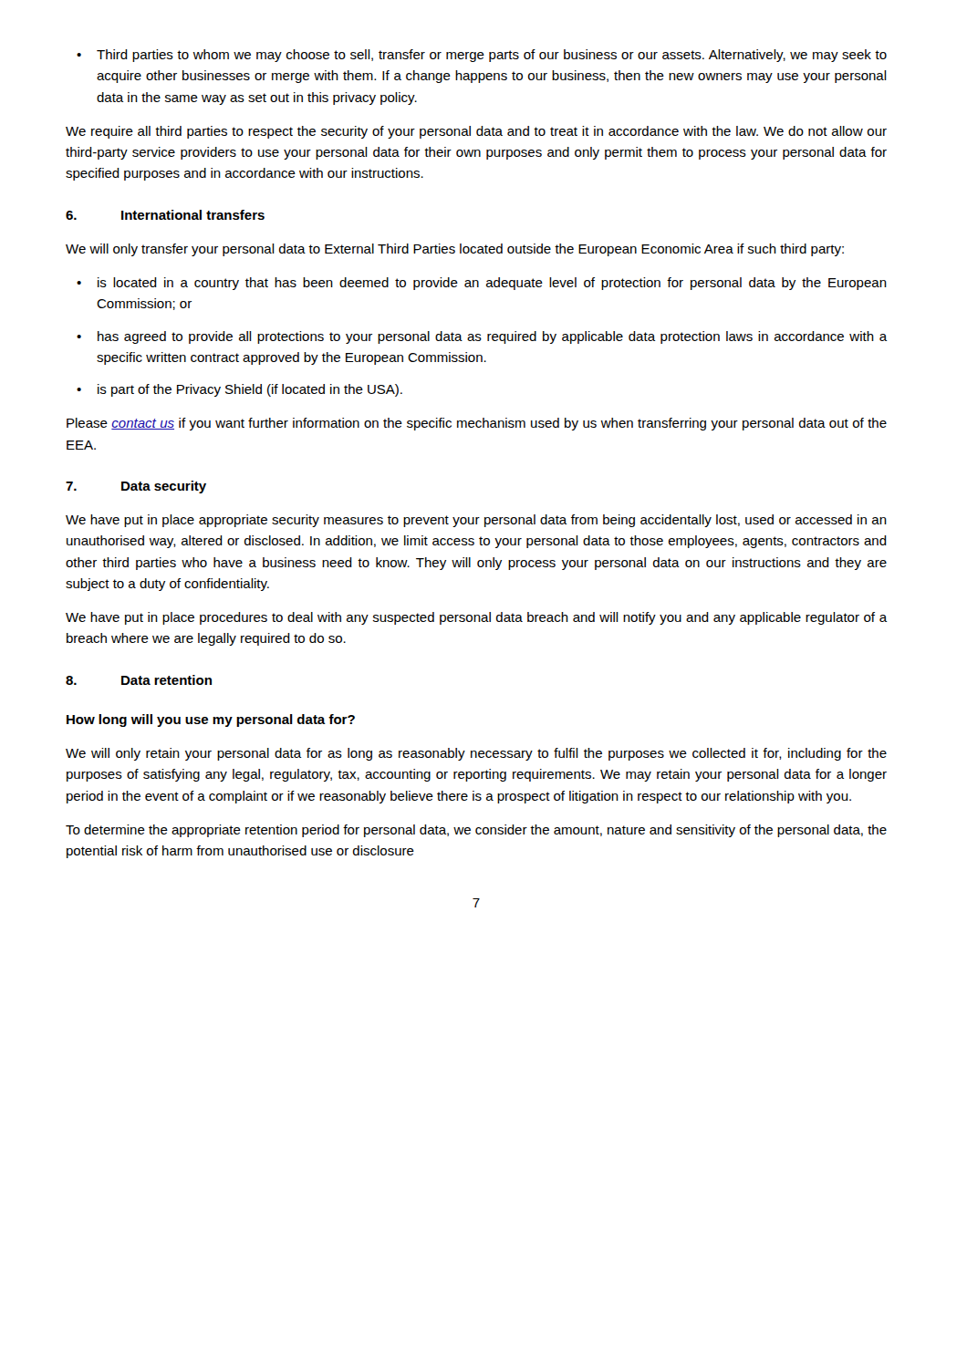Third parties to whom we may choose to sell, transfer or merge parts of our business or our assets. Alternatively, we may seek to acquire other businesses or merge with them. If a change happens to our business, then the new owners may use your personal data in the same way as set out in this privacy policy.
We require all third parties to respect the security of your personal data and to treat it in accordance with the law. We do not allow our third-party service providers to use your personal data for their own purposes and only permit them to process your personal data for specified purposes and in accordance with our instructions.
6. International transfers
We will only transfer your personal data to External Third Parties located outside the European Economic Area if such third party:
is located in a country that has been deemed to provide an adequate level of protection for personal data by the European Commission; or
has agreed to provide all protections to your personal data as required by applicable data protection laws in accordance with a specific written contract approved by the European Commission.
is part of the Privacy Shield (if located in the USA).
Please contact us if you want further information on the specific mechanism used by us when transferring your personal data out of the EEA.
7. Data security
We have put in place appropriate security measures to prevent your personal data from being accidentally lost, used or accessed in an unauthorised way, altered or disclosed. In addition, we limit access to your personal data to those employees, agents, contractors and other third parties who have a business need to know. They will only process your personal data on our instructions and they are subject to a duty of confidentiality.
We have put in place procedures to deal with any suspected personal data breach and will notify you and any applicable regulator of a breach where we are legally required to do so.
8. Data retention
How long will you use my personal data for?
We will only retain your personal data for as long as reasonably necessary to fulfil the purposes we collected it for, including for the purposes of satisfying any legal, regulatory, tax, accounting or reporting requirements. We may retain your personal data for a longer period in the event of a complaint or if we reasonably believe there is a prospect of litigation in respect to our relationship with you.
To determine the appropriate retention period for personal data, we consider the amount, nature and sensitivity of the personal data, the potential risk of harm from unauthorised use or disclosure
7